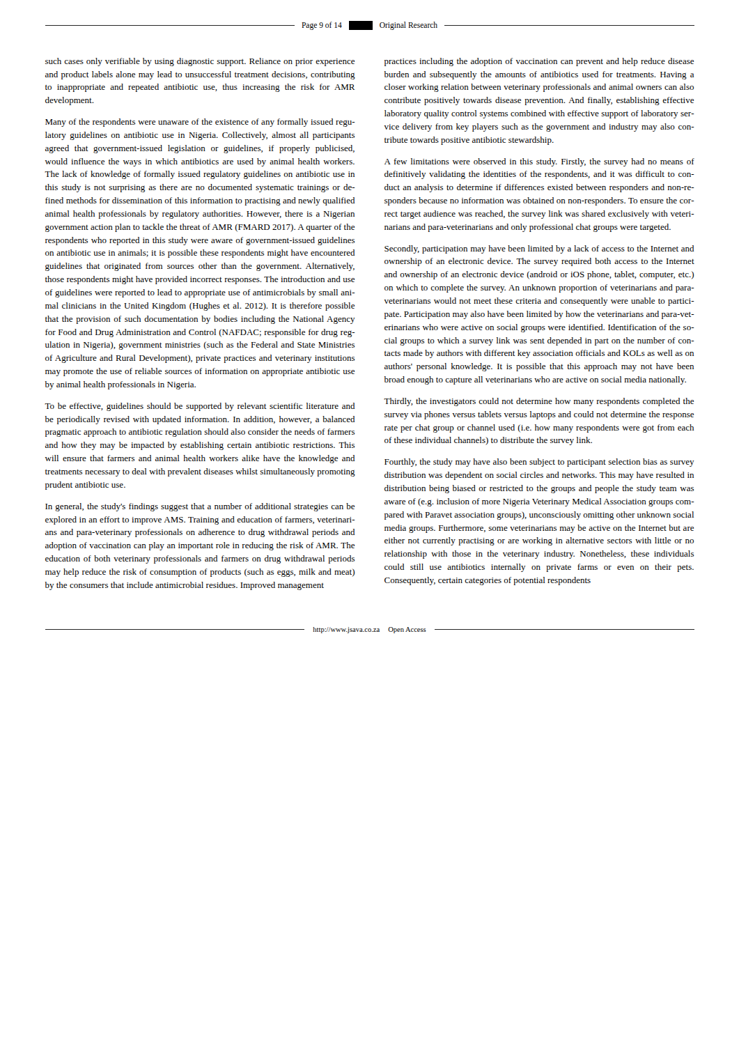Page 9 of 14 Original Research
such cases only verifiable by using diagnostic support. Reliance on prior experience and product labels alone may lead to unsuccessful treatment decisions, contributing to inappropriate and repeated antibiotic use, thus increasing the risk for AMR development.
Many of the respondents were unaware of the existence of any formally issued regulatory guidelines on antibiotic use in Nigeria. Collectively, almost all participants agreed that government-issued legislation or guidelines, if properly publicised, would influence the ways in which antibiotics are used by animal health workers. The lack of knowledge of formally issued regulatory guidelines on antibiotic use in this study is not surprising as there are no documented systematic trainings or defined methods for dissemination of this information to practising and newly qualified animal health professionals by regulatory authorities. However, there is a Nigerian government action plan to tackle the threat of AMR (FMARD 2017). A quarter of the respondents who reported in this study were aware of government-issued guidelines on antibiotic use in animals; it is possible these respondents might have encountered guidelines that originated from sources other than the government. Alternatively, those respondents might have provided incorrect responses. The introduction and use of guidelines were reported to lead to appropriate use of antimicrobials by small animal clinicians in the United Kingdom (Hughes et al. 2012). It is therefore possible that the provision of such documentation by bodies including the National Agency for Food and Drug Administration and Control (NAFDAC; responsible for drug regulation in Nigeria), government ministries (such as the Federal and State Ministries of Agriculture and Rural Development), private practices and veterinary institutions may promote the use of reliable sources of information on appropriate antibiotic use by animal health professionals in Nigeria.
To be effective, guidelines should be supported by relevant scientific literature and be periodically revised with updated information. In addition, however, a balanced pragmatic approach to antibiotic regulation should also consider the needs of farmers and how they may be impacted by establishing certain antibiotic restrictions. This will ensure that farmers and animal health workers alike have the knowledge and treatments necessary to deal with prevalent diseases whilst simultaneously promoting prudent antibiotic use.
In general, the study's findings suggest that a number of additional strategies can be explored in an effort to improve AMS. Training and education of farmers, veterinarians and para-veterinary professionals on adherence to drug withdrawal periods and adoption of vaccination can play an important role in reducing the risk of AMR. The education of both veterinary professionals and farmers on drug withdrawal periods may help reduce the risk of consumption of products (such as eggs, milk and meat) by the consumers that include antimicrobial residues. Improved management
practices including the adoption of vaccination can prevent and help reduce disease burden and subsequently the amounts of antibiotics used for treatments. Having a closer working relation between veterinary professionals and animal owners can also contribute positively towards disease prevention. And finally, establishing effective laboratory quality control systems combined with effective support of laboratory service delivery from key players such as the government and industry may also contribute towards positive antibiotic stewardship.
A few limitations were observed in this study. Firstly, the survey had no means of definitively validating the identities of the respondents, and it was difficult to conduct an analysis to determine if differences existed between responders and non-responders because no information was obtained on non-responders. To ensure the correct target audience was reached, the survey link was shared exclusively with veterinarians and para-veterinarians and only professional chat groups were targeted.
Secondly, participation may have been limited by a lack of access to the Internet and ownership of an electronic device. The survey required both access to the Internet and ownership of an electronic device (android or iOS phone, tablet, computer, etc.) on which to complete the survey. An unknown proportion of veterinarians and para-veterinarians would not meet these criteria and consequently were unable to participate. Participation may also have been limited by how the veterinarians and para-veterinarians who were active on social groups were identified. Identification of the social groups to which a survey link was sent depended in part on the number of contacts made by authors with different key association officials and KOLs as well as on authors' personal knowledge. It is possible that this approach may not have been broad enough to capture all veterinarians who are active on social media nationally.
Thirdly, the investigators could not determine how many respondents completed the survey via phones versus tablets versus laptops and could not determine the response rate per chat group or channel used (i.e. how many respondents were got from each of these individual channels) to distribute the survey link.
Fourthly, the study may have also been subject to participant selection bias as survey distribution was dependent on social circles and networks. This may have resulted in distribution being biased or restricted to the groups and people the study team was aware of (e.g. inclusion of more Nigeria Veterinary Medical Association groups compared with Paravet association groups), unconsciously omitting other unknown social media groups. Furthermore, some veterinarians may be active on the Internet but are either not currently practising or are working in alternative sectors with little or no relationship with those in the veterinary industry. Nonetheless, these individuals could still use antibiotics internally on private farms or even on their pets. Consequently, certain categories of potential respondents
http://www.jsava.co.za Open Access